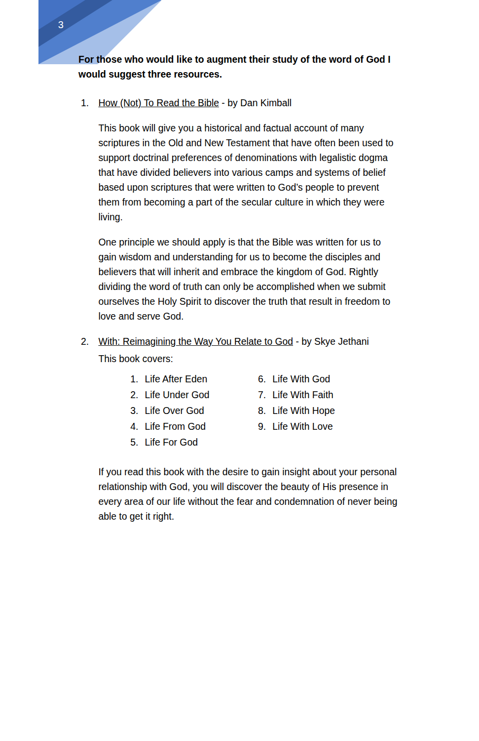3
For those who would like to augment their study of the word of God I would suggest three resources.
How (Not) To Read the Bible - by Dan Kimball
This book will give you a historical and factual account of many scriptures in the Old and New Testament that have often been used to support doctrinal preferences of denominations with legalistic dogma that have divided believers into various camps and systems of belief based upon scriptures that were written to God’s people to prevent them from becoming a part of the secular culture in which they were living.
One principle we should apply is that the Bible was written for us to gain wisdom and understanding for us to become the disciples and believers that will inherit and embrace the kingdom of God. Rightly dividing the word of truth can only be accomplished when we submit ourselves the Holy Spirit to discover the truth that result in freedom to love and serve God.
With: Reimagining the Way You Relate to God - by Skye Jethani
This book covers:
Life After Eden
Life Under God
Life Over God
Life From God
Life For God
Life With God
Life With Faith
Life With Hope
Life With Love
If you read this book with the desire to gain insight about your personal relationship with God, you will discover the beauty of His presence in every area of our life without the fear and condemnation of never being able to get it right.